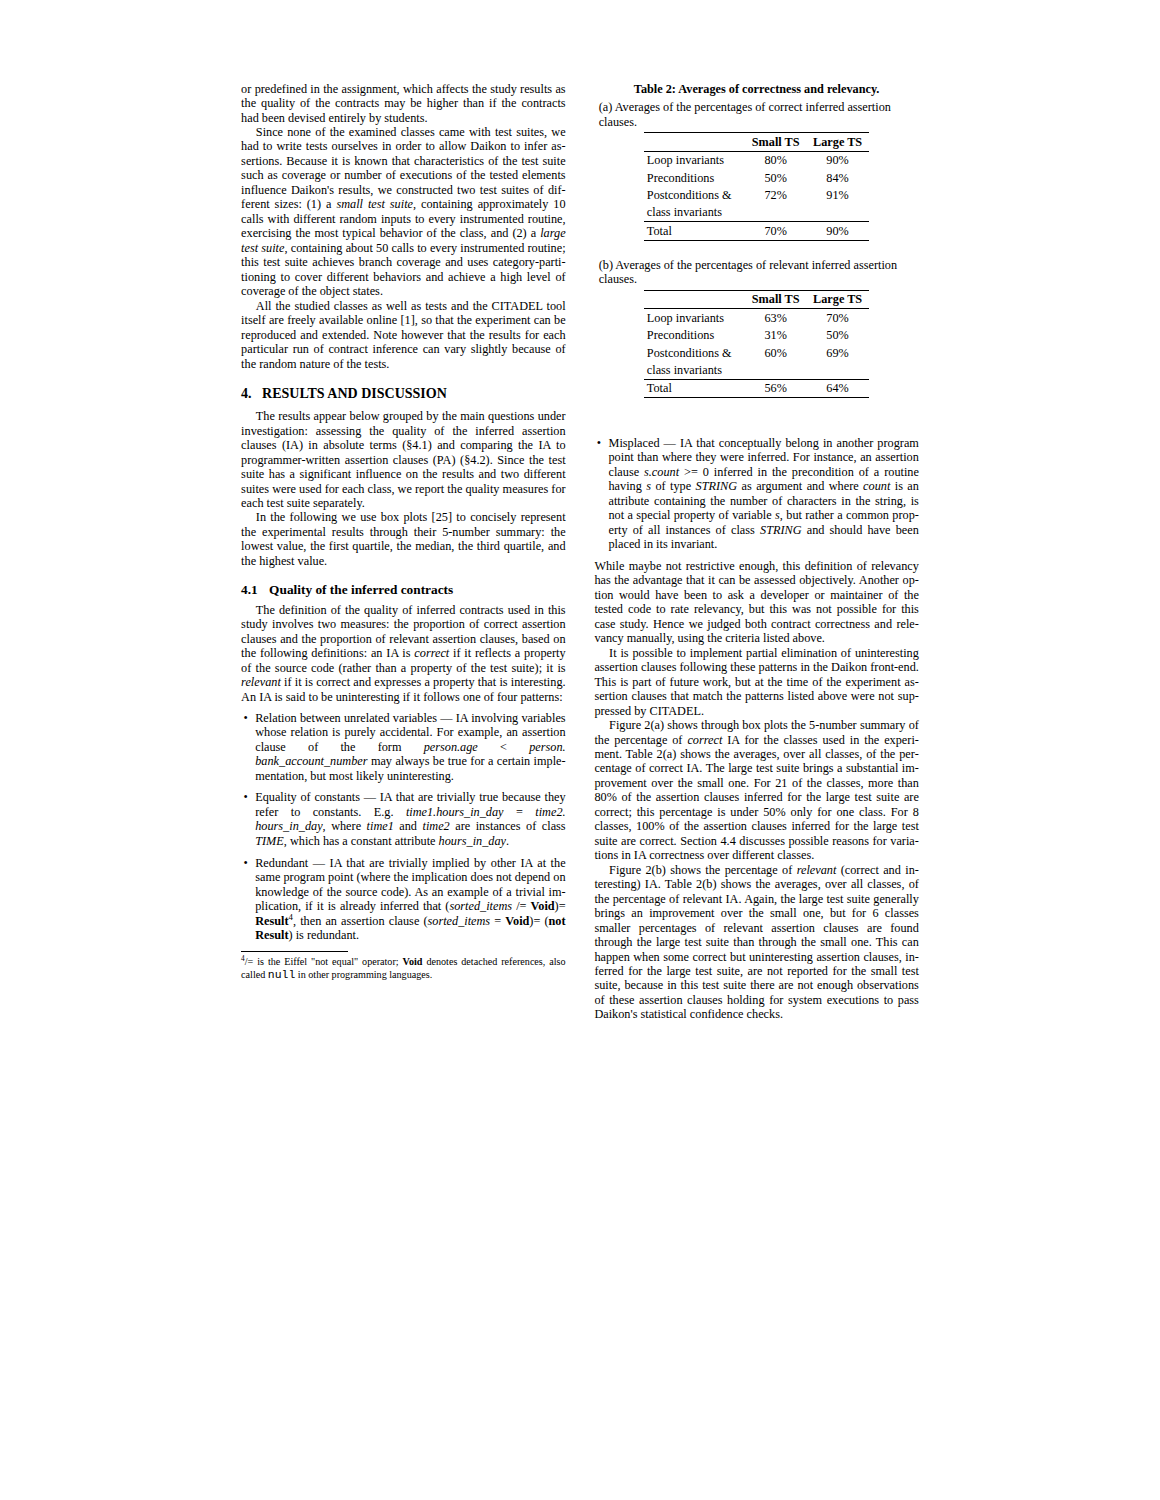or predefined in the assignment, which affects the study results as the quality of the contracts may be higher than if the contracts had been devised entirely by students.
Since none of the examined classes came with test suites, we had to write tests ourselves in order to allow Daikon to infer assertions. Because it is known that characteristics of the test suite such as coverage or number of executions of the tested elements influence Daikon's results, we constructed two test suites of different sizes: (1) a small test suite, containing approximately 10 calls with different random inputs to every instrumented routine, exercising the most typical behavior of the class, and (2) a large test suite, containing about 50 calls to every instrumented routine; this test suite achieves branch coverage and uses category-partitioning to cover different behaviors and achieve a high level of coverage of the object states.
All the studied classes as well as tests and the CITADEL tool itself are freely available online [1], so that the experiment can be reproduced and extended. Note however that the results for each particular run of contract inference can vary slightly because of the random nature of the tests.
4. RESULTS AND DISCUSSION
The results appear below grouped by the main questions under investigation: assessing the quality of the inferred assertion clauses (IA) in absolute terms (§4.1) and comparing the IA to programmer-written assertion clauses (PA) (§4.2). Since the test suite has a significant influence on the results and two different suites were used for each class, we report the quality measures for each test suite separately.
In the following we use box plots [25] to concisely represent the experimental results through their 5-number summary: the lowest value, the first quartile, the median, the third quartile, and the highest value.
4.1 Quality of the inferred contracts
The definition of the quality of inferred contracts used in this study involves two measures: the proportion of correct assertion clauses and the proportion of relevant assertion clauses, based on the following definitions: an IA is correct if it reflects a property of the source code (rather than a property of the test suite); it is relevant if it is correct and expresses a property that is interesting. An IA is said to be uninteresting if it follows one of four patterns:
Relation between unrelated variables — IA involving variables whose relation is purely accidental. For example, an assertion clause of the form person.age < person. bank_account_number may always be true for a certain implementation, but most likely uninteresting.
Equality of constants — IA that are trivially true because they refer to constants. E.g. time1.hours_in_day = time2. hours_in_day, where time1 and time2 are instances of class TIME, which has a constant attribute hours_in_day.
Redundant — IA that are trivially implied by other IA at the same program point (where the implication does not depend on knowledge of the source code). As an example of a trivial implication, if it is already inferred that (sorted_items /= Void)= Result4, then an assertion clause (sorted_items = Void)= (not Result) is redundant.
4/= is the Eiffel "not equal" operator; Void denotes detached references, also called null in other programming languages.
Table 2: Averages of correctness and relevancy.
(a) Averages of the percentages of correct inferred assertion clauses.
| | Small TS | Large TS |
| --- | --- | --- |
| Loop invariants | 80% | 90% |
| Preconditions | 50% | 84% |
| Postconditions & | 72% | 91% |
| class invariants | | |
| Total | 70% | 90% |
(b) Averages of the percentages of relevant inferred assertion clauses.
| | Small TS | Large TS |
| --- | --- | --- |
| Loop invariants | 63% | 70% |
| Preconditions | 31% | 50% |
| Postconditions & | 60% | 69% |
| class invariants | | |
| Total | 56% | 64% |
Misplaced — IA that conceptually belong in another program point than where they were inferred. For instance, an assertion clause s.count >= 0 inferred in the precondition of a routine having s of type STRING as argument and where count is an attribute containing the number of characters in the string, is not a special property of variable s, but rather a common property of all instances of class STRING and should have been placed in its invariant.
While maybe not restrictive enough, this definition of relevancy has the advantage that it can be assessed objectively. Another option would have been to ask a developer or maintainer of the tested code to rate relevancy, but this was not possible for this case study. Hence we judged both contract correctness and relevancy manually, using the criteria listed above.
It is possible to implement partial elimination of uninteresting assertion clauses following these patterns in the Daikon front-end. This is part of future work, but at the time of the experiment assertion clauses that match the patterns listed above were not suppressed by CITADEL.
Figure 2(a) shows through box plots the 5-number summary of the percentage of correct IA for the classes used in the experiment. Table 2(a) shows the averages, over all classes, of the percentage of correct IA. The large test suite brings a substantial improvement over the small one. For 21 of the classes, more than 80% of the assertion clauses inferred for the large test suite are correct; this percentage is under 50% only for one class. For 8 classes, 100% of the assertion clauses inferred for the large test suite are correct. Section 4.4 discusses possible reasons for variations in IA correctness over different classes.
Figure 2(b) shows the percentage of relevant (correct and interesting) IA. Table 2(b) shows the averages, over all classes, of the percentage of relevant IA. Again, the large test suite generally brings an improvement over the small one, but for 6 classes smaller percentages of relevant assertion clauses are found through the large test suite than through the small one. This can happen when some correct but uninteresting assertion clauses, inferred for the large test suite, are not reported for the small test suite, because in this test suite there are not enough observations of these assertion clauses holding for system executions to pass Daikon's statistical confidence checks.